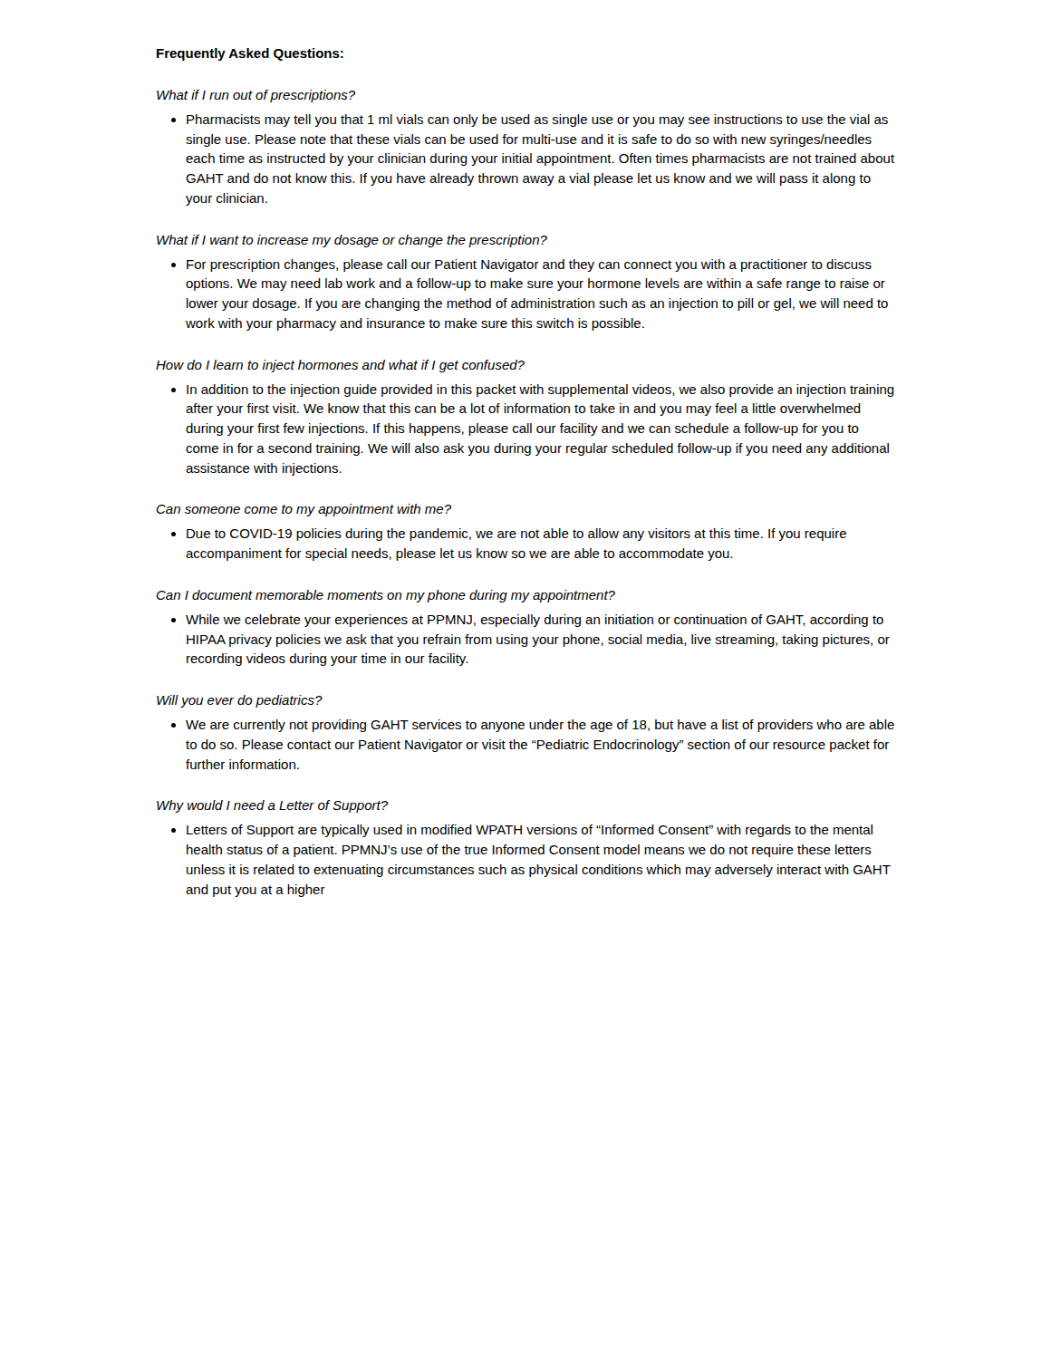Frequently Asked Questions:
What if I run out of prescriptions?
Pharmacists may tell you that 1 ml vials can only be used as single use or you may see instructions to use the vial as single use. Please note that these vials can be used for multi-use and it is safe to do so with new syringes/needles each time as instructed by your clinician during your initial appointment. Often times pharmacists are not trained about GAHT and do not know this. If you have already thrown away a vial please let us know and we will pass it along to your clinician.
What if I want to increase my dosage or change the prescription?
For prescription changes, please call our Patient Navigator and they can connect you with a practitioner to discuss options. We may need lab work and a follow-up to make sure your hormone levels are within a safe range to raise or lower your dosage. If you are changing the method of administration such as an injection to pill or gel, we will need to work with your pharmacy and insurance to make sure this switch is possible.
How do I learn to inject hormones and what if I get confused?
In addition to the injection guide provided in this packet with supplemental videos, we also provide an injection training after your first visit. We know that this can be a lot of information to take in and you may feel a little overwhelmed during your first few injections. If this happens, please call our facility and we can schedule a follow-up for you to come in for a second training. We will also ask you during your regular scheduled follow-up if you need any additional assistance with injections.
Can someone come to my appointment with me?
Due to COVID-19 policies during the pandemic, we are not able to allow any visitors at this time. If you require accompaniment for special needs, please let us know so we are able to accommodate you.
Can I document memorable moments on my phone during my appointment?
While we celebrate your experiences at PPMNJ, especially during an initiation or continuation of GAHT, according to HIPAA privacy policies we ask that you refrain from using your phone, social media, live streaming, taking pictures, or recording videos during your time in our facility.
Will you ever do pediatrics?
We are currently not providing GAHT services to anyone under the age of 18, but have a list of providers who are able to do so. Please contact our Patient Navigator or visit the “Pediatric Endocrinology” section of our resource packet for further information.
Why would I need a Letter of Support?
Letters of Support are typically used in modified WPATH versions of “Informed Consent” with regards to the mental health status of a patient. PPMNJ’s use of the true Informed Consent model means we do not require these letters unless it is related to extenuating circumstances such as physical conditions which may adversely interact with GAHT and put you at a higher